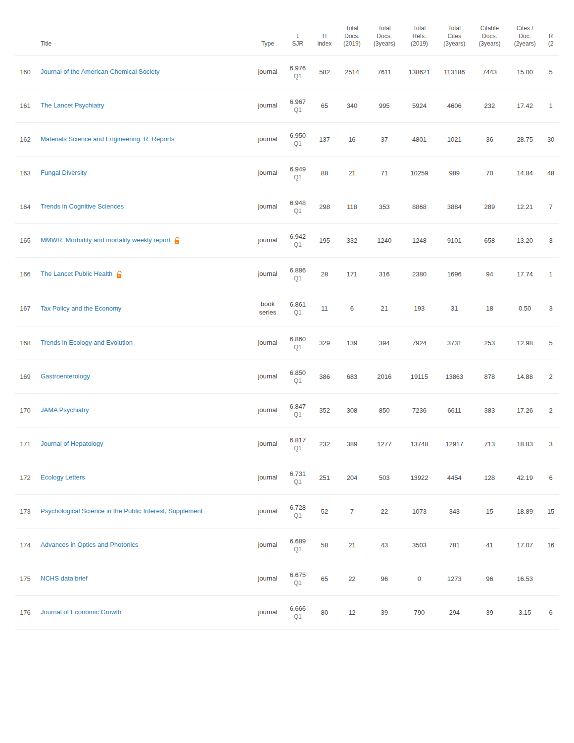| | Title | Type | ↓ SJR | H index | Total Docs. (2019) | Total Docs. (3years) | Total Refs. (2019) | Total Cites (3years) | Citable Docs. (3years) | Cites / Doc. (2years) | R (2 |
| --- | --- | --- | --- | --- | --- | --- | --- | --- | --- | --- | --- |
| 160 | Journal of the American Chemical Society | journal | 6.976 Q1 | 582 | 2514 | 7611 | 138621 | 113186 | 7443 | 15.00 | 5 |
| 161 | The Lancet Psychiatry | journal | 6.967 Q1 | 65 | 340 | 995 | 5924 | 4606 | 232 | 17.42 | 1 |
| 162 | Materials Science and Engineering: R: Reports | journal | 6.950 Q1 | 137 | 16 | 37 | 4801 | 1021 | 36 | 28.75 | 30 |
| 163 | Fungal Diversity | journal | 6.949 Q1 | 88 | 21 | 71 | 10259 | 989 | 70 | 14.84 | 48 |
| 164 | Trends in Cognitive Sciences | journal | 6.948 Q1 | 298 | 118 | 353 | 8868 | 3884 | 289 | 12.21 | 7 |
| 165 | MMWR. Morbidity and mortality weekly report | journal | 6.942 Q1 | 195 | 332 | 1240 | 1248 | 9101 | 658 | 13.20 | 3 |
| 166 | The Lancet Public Health | journal | 6.886 Q1 | 28 | 171 | 316 | 2380 | 1696 | 94 | 17.74 | 1 |
| 167 | Tax Policy and the Economy | book series | 6.861 Q1 | 11 | 6 | 21 | 193 | 31 | 18 | 0.50 | 3 |
| 168 | Trends in Ecology and Evolution | journal | 6.860 Q1 | 329 | 139 | 394 | 7924 | 3731 | 253 | 12.98 | 5 |
| 169 | Gastroenterology | journal | 6.850 Q1 | 386 | 683 | 2016 | 19115 | 13863 | 878 | 14.88 | 2 |
| 170 | JAMA Psychiatry | journal | 6.847 Q1 | 352 | 308 | 850 | 7236 | 6611 | 383 | 17.26 | 2 |
| 171 | Journal of Hepatology | journal | 6.817 Q1 | 232 | 389 | 1277 | 13748 | 12917 | 713 | 18.83 | 3 |
| 172 | Ecology Letters | journal | 6.731 Q1 | 251 | 204 | 503 | 13922 | 4454 | 128 | 42.19 | 6 |
| 173 | Psychological Science in the Public Interest, Supplement | journal | 6.728 Q1 | 52 | 7 | 22 | 1073 | 343 | 15 | 18.89 | 15 |
| 174 | Advances in Optics and Photonics | journal | 6.689 Q1 | 58 | 21 | 43 | 3503 | 781 | 41 | 17.07 | 16 |
| 175 | NCHS data brief | journal | 6.675 Q1 | 65 | 22 | 96 | 0 | 1273 | 96 | 16.53 | |
| 176 | Journal of Economic Growth | journal | 6.666 Q1 | 80 | 12 | 39 | 790 | 294 | 39 | 3.15 | 6 |